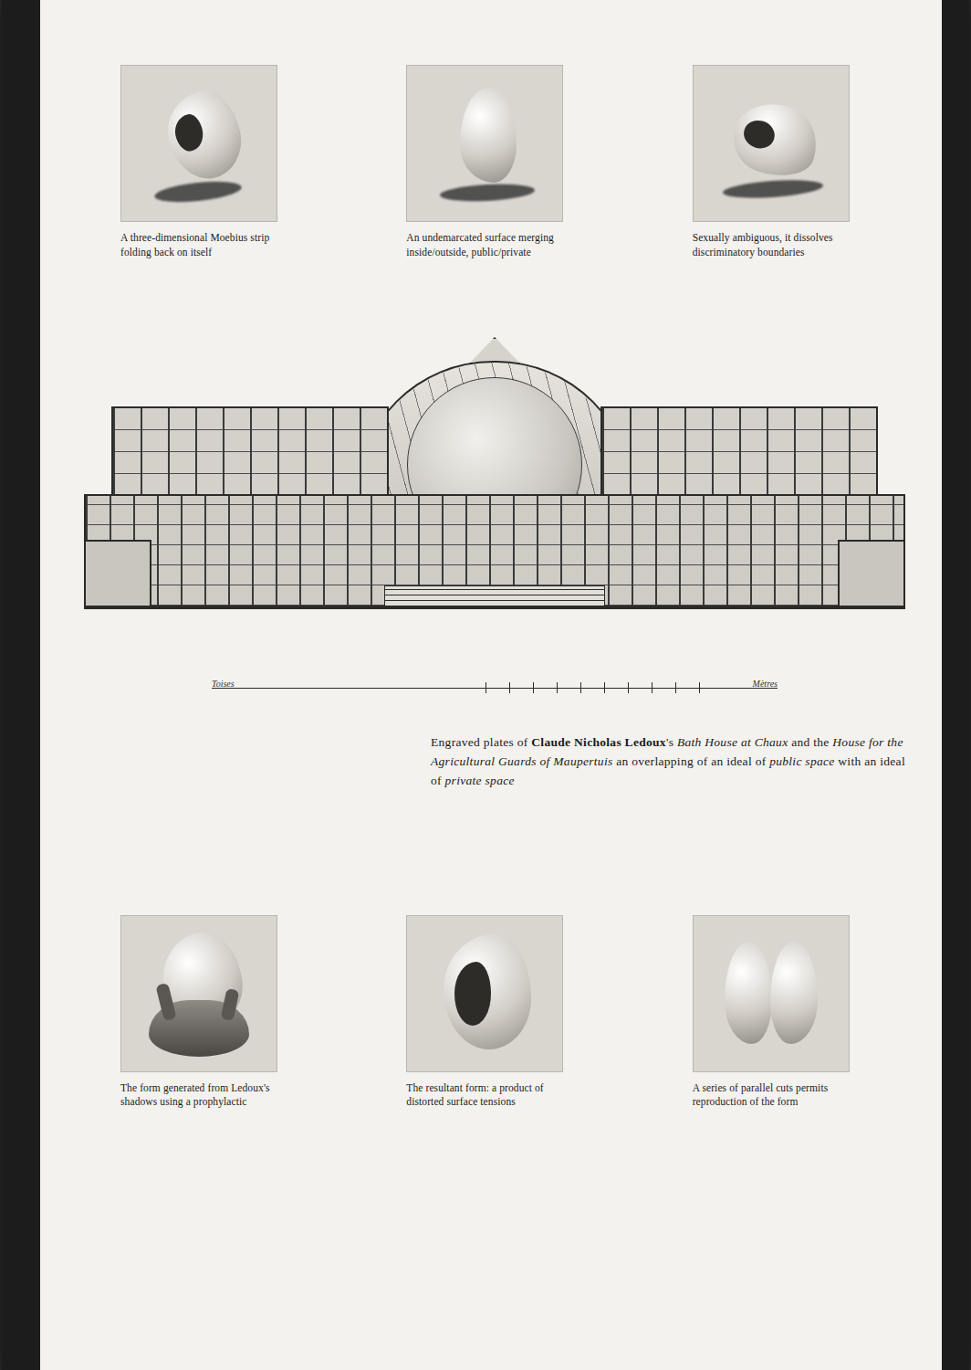A three-dimensional Moebius strip folding back on itself
An undemarcated surface merging inside/outside, public/private
Sexually ambiguous, it dissolves discriminatory boundaries
Toises
Mètres
Engraved plates of Claude Nicholas Ledoux's Bath House at Chaux and the House for the Agricultural Guards of Maupertuis an overlapping of an ideal of public space with an ideal of private space
The form generated from Ledoux's shadows using a prophylactic
The resultant form: a product of distorted surface tensions
A series of parallel cuts permits reproduction of the form